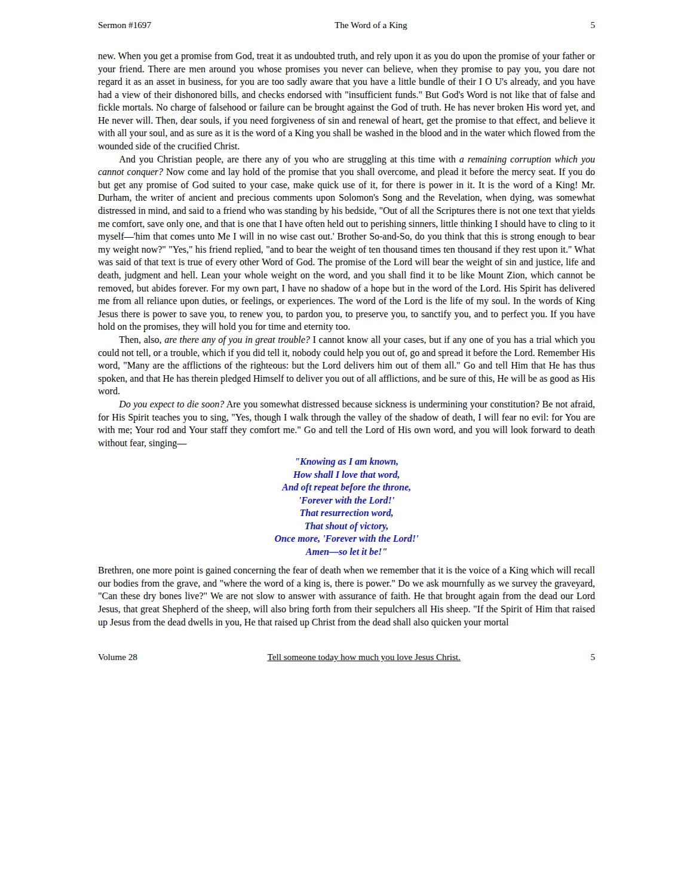Sermon #1697 The Word of a King 5
new. When you get a promise from God, treat it as undoubted truth, and rely upon it as you do upon the promise of your father or your friend. There are men around you whose promises you never can believe, when they promise to pay you, you dare not regard it as an asset in business, for you are too sadly aware that you have a little bundle of their I O U's already, and you have had a view of their dishonored bills, and checks endorsed with "insufficient funds." But God's Word is not like that of false and fickle mortals. No charge of falsehood or failure can be brought against the God of truth. He has never broken His word yet, and He never will. Then, dear souls, if you need forgiveness of sin and renewal of heart, get the promise to that effect, and believe it with all your soul, and as sure as it is the word of a King you shall be washed in the blood and in the water which flowed from the wounded side of the crucified Christ.
And you Christian people, are there any of you who are struggling at this time with a remaining corruption which you cannot conquer? Now come and lay hold of the promise that you shall overcome, and plead it before the mercy seat. If you do but get any promise of God suited to your case, make quick use of it, for there is power in it. It is the word of a King! Mr. Durham, the writer of ancient and precious comments upon Solomon's Song and the Revelation, when dying, was somewhat distressed in mind, and said to a friend who was standing by his bedside, "Out of all the Scriptures there is not one text that yields me comfort, save only one, and that is one that I have often held out to perishing sinners, little thinking I should have to cling to it myself—'him that comes unto Me I will in no wise cast out.' Brother So-and-So, do you think that this is strong enough to bear my weight now?" "Yes," his friend replied, "and to bear the weight of ten thousand times ten thousand if they rest upon it." What was said of that text is true of every other Word of God. The promise of the Lord will bear the weight of sin and justice, life and death, judgment and hell. Lean your whole weight on the word, and you shall find it to be like Mount Zion, which cannot be removed, but abides forever. For my own part, I have no shadow of a hope but in the word of the Lord. His Spirit has delivered me from all reliance upon duties, or feelings, or experiences. The word of the Lord is the life of my soul. In the words of King Jesus there is power to save you, to renew you, to pardon you, to preserve you, to sanctify you, and to perfect you. If you have hold on the promises, they will hold you for time and eternity too.
Then, also, are there any of you in great trouble? I cannot know all your cases, but if any one of you has a trial which you could not tell, or a trouble, which if you did tell it, nobody could help you out of, go and spread it before the Lord. Remember His word, "Many are the afflictions of the righteous: but the Lord delivers him out of them all." Go and tell Him that He has thus spoken, and that He has therein pledged Himself to deliver you out of all afflictions, and be sure of this, He will be as good as His word.
Do you expect to die soon? Are you somewhat distressed because sickness is undermining your constitution? Be not afraid, for His Spirit teaches you to sing, "Yes, though I walk through the valley of the shadow of death, I will fear no evil: for You are with me; Your rod and Your staff they comfort me." Go and tell the Lord of His own word, and you will look forward to death without fear, singing—
"Knowing as I am known,
How shall I love that word,
And oft repeat before the throne,
'Forever with the Lord!'
That resurrection word,
That shout of victory,
Once more, 'Forever with the Lord!'
Amen—so let it be!"
Brethren, one more point is gained concerning the fear of death when we remember that it is the voice of a King which will recall our bodies from the grave, and "where the word of a king is, there is power." Do we ask mournfully as we survey the graveyard, "Can these dry bones live?" We are not slow to answer with assurance of faith. He that brought again from the dead our Lord Jesus, that great Shepherd of the sheep, will also bring forth from their sepulchers all His sheep. "If the Spirit of Him that raised up Jesus from the dead dwells in you, He that raised up Christ from the dead shall also quicken your mortal
Volume 28 Tell someone today how much you love Jesus Christ. 5